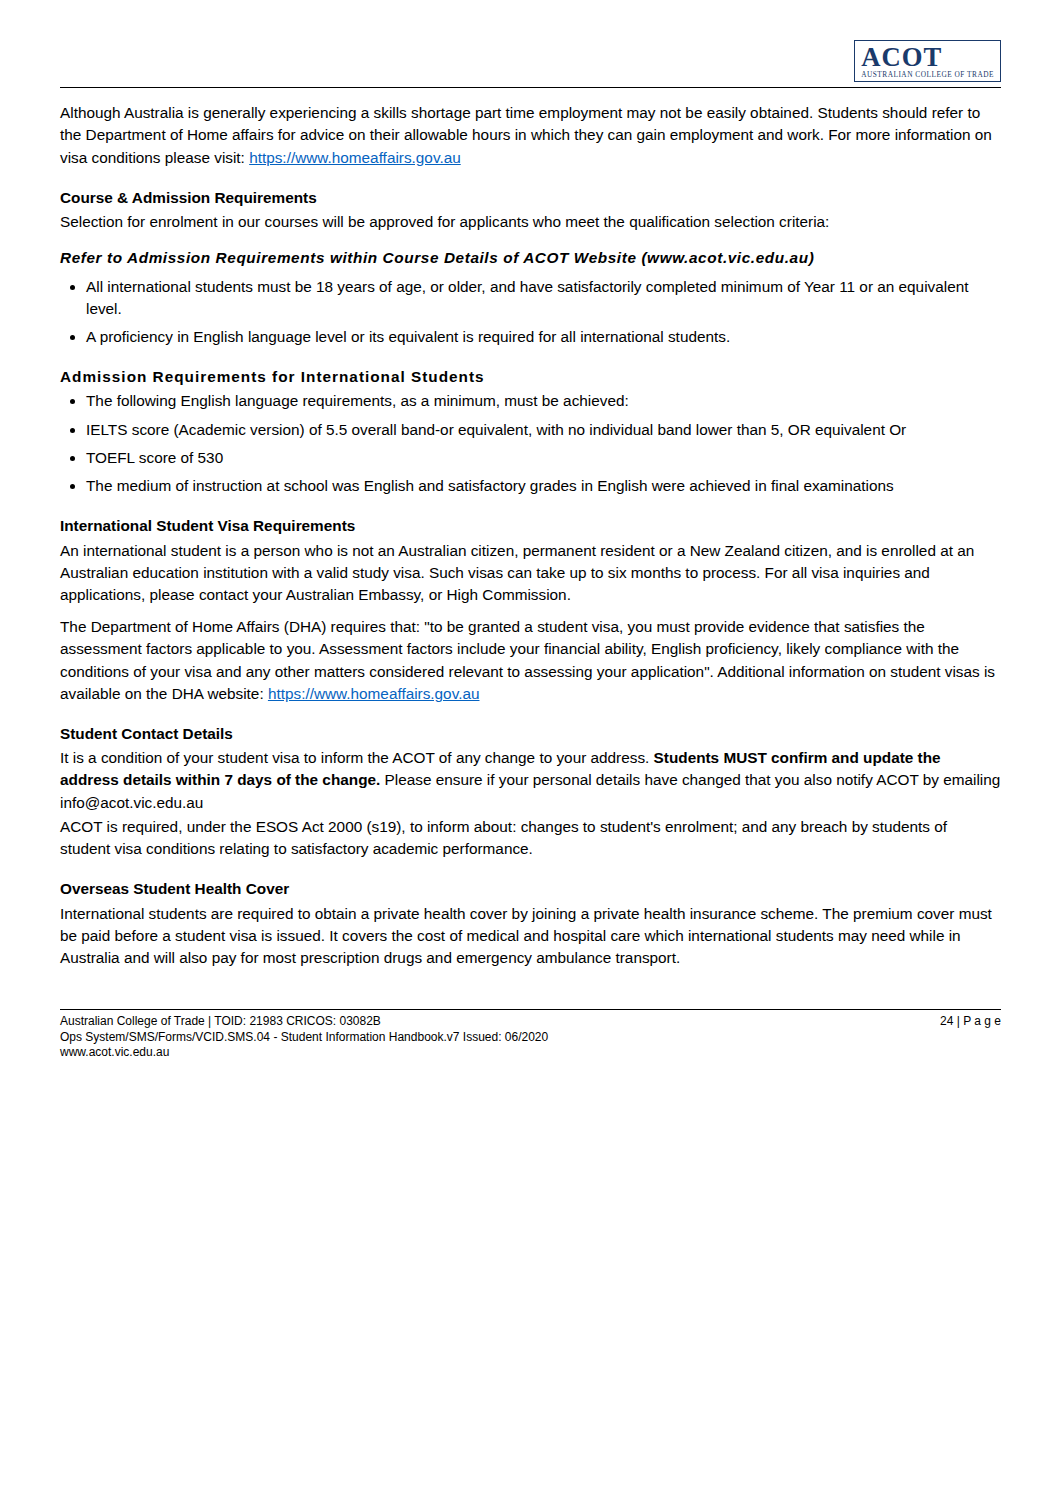ACOT AUSTRALIAN COLLEGE OF TRADE
Although Australia is generally experiencing a skills shortage part time employment may not be easily obtained. Students should refer to the Department of Home affairs for advice on their allowable hours in which they can gain employment and work. For more information on visa conditions please visit: https://www.homeaffairs.gov.au
Course & Admission Requirements
Selection for enrolment in our courses will be approved for applicants who meet the qualification selection criteria:
Refer to Admission Requirements within Course Details of ACOT Website (www.acot.vic.edu.au)
All international students must be 18 years of age, or older, and have satisfactorily completed minimum of Year 11 or an equivalent level.
A proficiency in English language level or its equivalent is required for all international students.
Admission Requirements for International Students
The following English language requirements, as a minimum, must be achieved:
IELTS score (Academic version) of 5.5 overall band-or equivalent, with no individual band lower than 5, OR equivalent Or
TOEFL score of 530
The medium of instruction at school was English and satisfactory grades in English were achieved in final examinations
International Student Visa Requirements
An international student is a person who is not an Australian citizen, permanent resident or a New Zealand citizen, and is enrolled at an Australian education institution with a valid study visa. Such visas can take up to six months to process. For all visa inquiries and applications, please contact your Australian Embassy, or High Commission.
The Department of Home Affairs (DHA) requires that: "to be granted a student visa, you must provide evidence that satisfies the assessment factors applicable to you. Assessment factors include your financial ability, English proficiency, likely compliance with the conditions of your visa and any other matters considered relevant to assessing your application". Additional information on student visas is available on the DHA website: https://www.homeaffairs.gov.au
Student Contact Details
It is a condition of your student visa to inform the ACOT of any change to your address. Students MUST confirm and update the address details within 7 days of the change. Please ensure if your personal details have changed that you also notify ACOT by emailing info@acot.vic.edu.au
ACOT is required, under the ESOS Act 2000 (s19), to inform about: changes to student's enrolment; and any breach by students of student visa conditions relating to satisfactory academic performance.
Overseas Student Health Cover
International students are required to obtain a private health cover by joining a private health insurance scheme. The premium cover must be paid before a student visa is issued. It covers the cost of medical and hospital care which international students may need while in Australia and will also pay for most prescription drugs and emergency ambulance transport.
Australian College of Trade | TOID: 21983 CRICOS: 03082B
Ops System/SMS/Forms/VCID.SMS.04 - Student Information Handbook.v7 Issued: 06/2020
www.acot.vic.edu.au
24 | P a g e